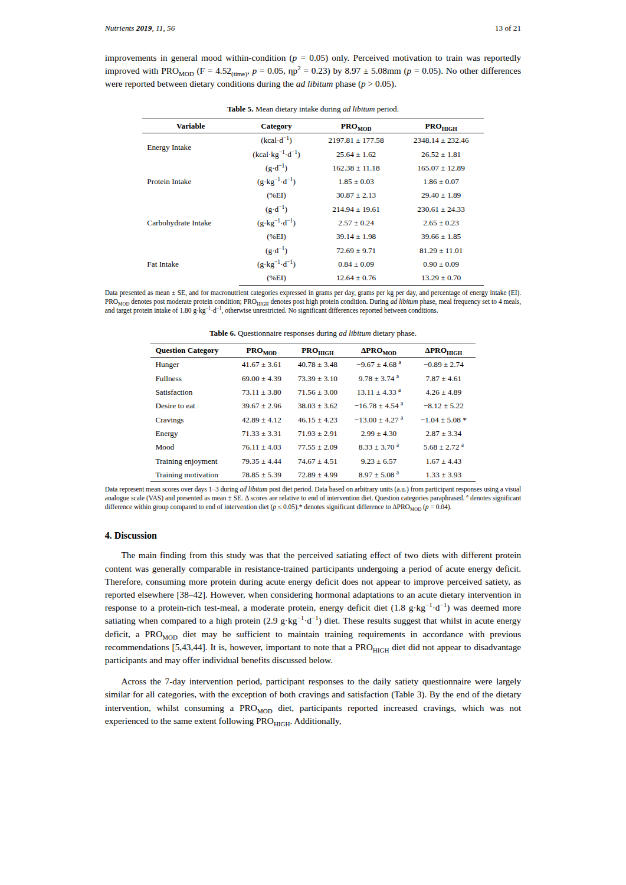Nutrients 2019, 11, 56 13 of 21
improvements in general mood within-condition (p = 0.05) only. Perceived motivation to train was reportedly improved with PROMOD (F = 4.52(time), p = 0.05, ηp2 = 0.23) by 8.97 ± 5.08mm (p = 0.05). No other differences were reported between dietary conditions during the ad libitum phase (p > 0.05).
Table 5. Mean dietary intake during ad libitum period.
| Variable | Category | PRO MOD | PRO HIGH |
| --- | --- | --- | --- |
| Energy Intake | (kcal·d −1 ) | 2197.81 ± 177.58 | 2348.14 ± 232.46 |
| (kcal·kg −1 ·d −1 ) | 25.64 ± 1.62 | 26.52 ± 1.81 |
| Protein Intake | (g·d −1 ) | 162.38 ± 11.18 | 165.07 ± 12.89 |
| (g·kg −1 ·d −1 ) | 1.85 ± 0.03 | 1.86 ± 0.07 |
| (%EI) | 30.87 ± 2.13 | 29.40 ± 1.89 |
| Carbohydrate Intake | (g·d −1 ) | 214.94 ± 19.61 | 230.61 ± 24.33 |
| (g·kg −1 ·d −1 ) | 2.57 ± 0.24 | 2.65 ± 0.23 |
| (%EI) | 39.14 ± 1.98 | 39.66 ± 1.85 |
| Fat Intake | (g·d −1 ) | 72.69 ± 9.71 | 81.29 ± 11.01 |
| (g·kg −1 ·d −1 ) | 0.84 ± 0.09 | 0.90 ± 0.09 |
| (%EI) | 12.64 ± 0.76 | 13.29 ± 0.70 |
Data presented as mean ± SE, and for macronutrient categories expressed in grams per day, grams per kg per day, and percentage of energy intake (EI). PROMOD denotes post moderate protein condition; PROHIGH denotes post high protein condition. During ad libitum phase, meal frequency set to 4 meals, and target protein intake of 1.80 g·kg−1·d−1, otherwise unrestricted. No significant differences reported between conditions.
Table 6. Questionnaire responses during ad libitum dietary phase.
| Question Category | PRO MOD | PRO HIGH | ΔPRO MOD | ΔPRO HIGH |
| --- | --- | --- | --- | --- |
| Hunger | 41.67 ± 3.61 | 40.78 ± 3.48 | −9.67 ± 4.68 a | −0.89 ± 2.74 |
| Fullness | 69.00 ± 4.39 | 73.39 ± 3.10 | 9.78 ± 3.74 a | 7.87 ± 4.61 |
| Satisfaction | 73.11 ± 3.80 | 71.56 ± 3.00 | 13.11 ± 4.33 a | 4.26 ± 4.89 |
| Desire to eat | 39.67 ± 2.96 | 38.03 ± 3.62 | −16.78 ± 4.54 a | −8.12 ± 5.22 |
| Cravings | 42.89 ± 4.12 | 46.15 ± 4.23 | −13.00 ± 4.27 a | −1.04 ± 5.08 * |
| Energy | 71.33 ± 3.31 | 71.93 ± 2.91 | 2.99 ± 4.30 | 2.87 ± 3.34 |
| Mood | 76.11 ± 4.03 | 77.55 ± 2.09 | 8.33 ± 3.70 a | 5.68 ± 2.72 a |
| Training enjoyment | 79.35 ± 4.44 | 74.67 ± 4.51 | 9.23 ± 6.57 | 1.67 ± 4.43 |
| Training motivation | 78.85 ± 5.39 | 72.89 ± 4.99 | 8.97 ± 5.08 a | 1.33 ± 3.93 |
Data represent mean scores over days 1–3 during ad libitum post diet period. Data based on arbitrary units (a.u.) from participant responses using a visual analogue scale (VAS) and presented as mean ± SE. Δ scores are relative to end of intervention diet. Question categories paraphrased. a denotes significant difference within group compared to end of intervention diet (p ≤ 0.05).* denotes significant difference to ΔPROMOD (p = 0.04).
4. Discussion
The main finding from this study was that the perceived satiating effect of two diets with different protein content was generally comparable in resistance-trained participants undergoing a period of acute energy deficit. Therefore, consuming more protein during acute energy deficit does not appear to improve perceived satiety, as reported elsewhere [38–42]. However, when considering hormonal adaptations to an acute dietary intervention in response to a protein-rich test-meal, a moderate protein, energy deficit diet (1.8 g·kg−1·d−1) was deemed more satiating when compared to a high protein (2.9 g·kg−1·d−1) diet. These results suggest that whilst in acute energy deficit, a PROMOD diet may be sufficient to maintain training requirements in accordance with previous recommendations [5,43,44]. It is, however, important to note that a PROHIGH diet did not appear to disadvantage participants and may offer individual benefits discussed below.
Across the 7-day intervention period, participant responses to the daily satiety questionnaire were largely similar for all categories, with the exception of both cravings and satisfaction (Table 3). By the end of the dietary intervention, whilst consuming a PROMOD diet, participants reported increased cravings, which was not experienced to the same extent following PROHIGH. Additionally,